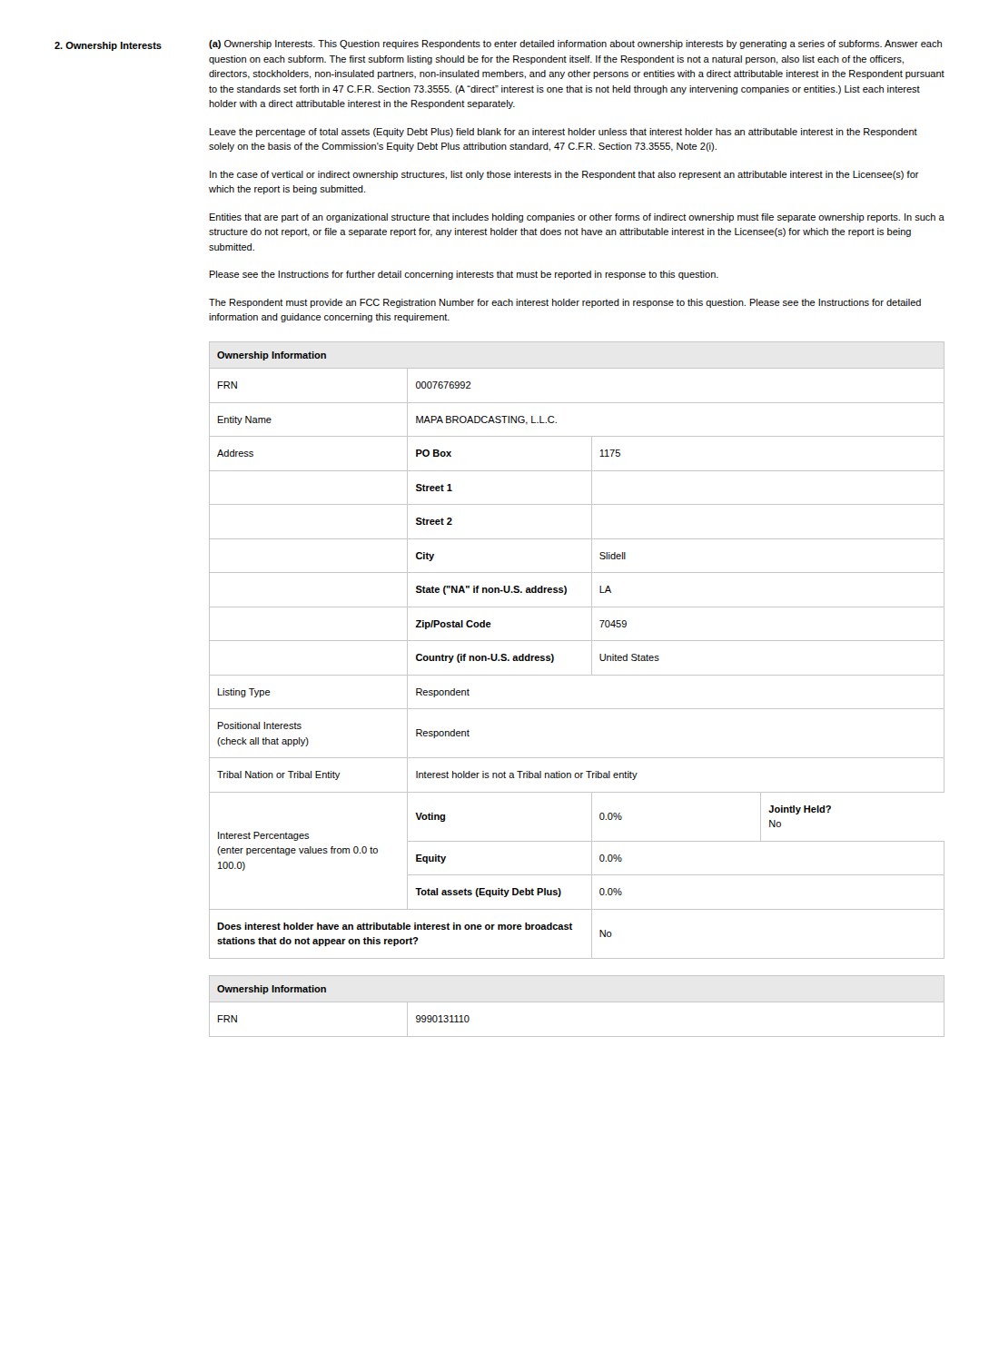2. Ownership Interests
(a) Ownership Interests. This Question requires Respondents to enter detailed information about ownership interests by generating a series of subforms. Answer each question on each subform. The first subform listing should be for the Respondent itself. If the Respondent is not a natural person, also list each of the officers, directors, stockholders, non-insulated partners, non-insulated members, and any other persons or entities with a direct attributable interest in the Respondent pursuant to the standards set forth in 47 C.F.R. Section 73.3555. (A “direct” interest is one that is not held through any intervening companies or entities.) List each interest holder with a direct attributable interest in the Respondent separately.
Leave the percentage of total assets (Equity Debt Plus) field blank for an interest holder unless that interest holder has an attributable interest in the Respondent solely on the basis of the Commission's Equity Debt Plus attribution standard, 47 C.F.R. Section 73.3555, Note 2(i).
In the case of vertical or indirect ownership structures, list only those interests in the Respondent that also represent an attributable interest in the Licensee(s) for which the report is being submitted.
Entities that are part of an organizational structure that includes holding companies or other forms of indirect ownership must file separate ownership reports. In such a structure do not report, or file a separate report for, any interest holder that does not have an attributable interest in the Licensee(s) for which the report is being submitted.
Please see the Instructions for further detail concerning interests that must be reported in response to this question.
The Respondent must provide an FCC Registration Number for each interest holder reported in response to this question. Please see the Instructions for detailed information and guidance concerning this requirement.
Ownership Information
| FRN | 0007676992 |
| Entity Name | MAPA BROADCASTING, L.L.C. |
| Address | PO Box | 1175 |
| | Street 1 | |
| | Street 2 | |
| | City | Slidell |
| | State ("NA" if non-U.S. address) | LA |
| | Zip/Postal Code | 70459 |
| | Country (if non-U.S. address) | United States |
| Listing Type | Respondent |
| Positional Interests (check all that apply) | Respondent |
| Tribal Nation or Tribal Entity | Interest holder is not a Tribal nation or Tribal entity |
| Interest Percentages (enter percentage values from 0.0 to 100.0) | Voting | / 0.0% / Jointly Held? No / |
| Equity | 0.0% |
| Total assets (Equity Debt Plus) | 0.0% |
| Does interest holder have an attributable interest in one or more broadcast stations that do not appear on this report? | No |
Ownership Information
| FRN | 9990131110 |